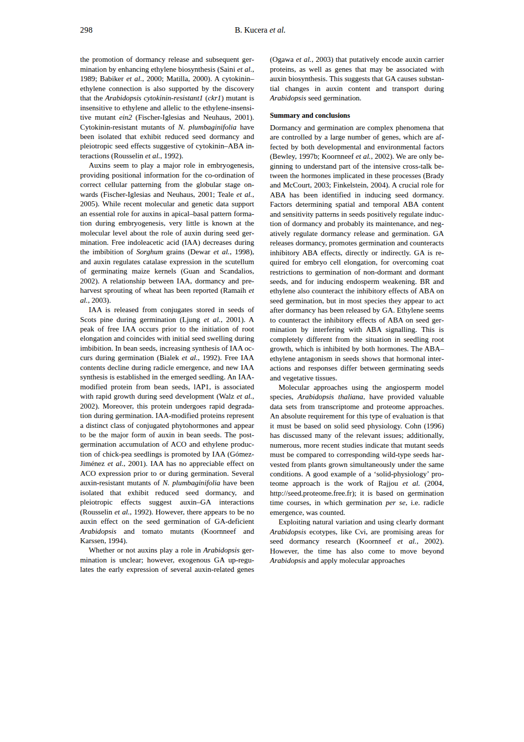298 B. Kucera et al.
the promotion of dormancy release and subsequent germination by enhancing ethylene biosynthesis (Saini et al., 1989; Babiker et al., 2000; Matilla, 2000). A cytokinin–ethylene connection is also supported by the discovery that the Arabidopsis cytokinin-resistant1 (ckr1) mutant is insensitive to ethylene and allelic to the ethylene-insensitive mutant ein2 (Fischer-Iglesias and Neuhaus, 2001). Cytokinin-resistant mutants of N. plumbaginifolia have been isolated that exhibit reduced seed dormancy and pleiotropic seed effects suggestive of cytokinin–ABA interactions (Rousselin et al., 1992).
Auxins seem to play a major role in embryogenesis, providing positional information for the co-ordination of correct cellular patterning from the globular stage onwards (Fischer-Iglesias and Neuhaus, 2001; Teale et al., 2005). While recent molecular and genetic data support an essential role for auxins in apical–basal pattern formation during embryogenesis, very little is known at the molecular level about the role of auxin during seed germination. Free indoleacetic acid (IAA) decreases during the imbibition of Sorghum grains (Dewar et al., 1998), and auxin regulates catalase expression in the scutellum of germinating maize kernels (Guan and Scandalios, 2002). A relationship between IAA, dormancy and preharvest sprouting of wheat has been reported (Ramaih et al., 2003).
IAA is released from conjugates stored in seeds of Scots pine during germination (Ljung et al., 2001). A peak of free IAA occurs prior to the initiation of root elongation and coincides with initial seed swelling during imbibition. In bean seeds, increasing synthesis of IAA occurs during germination (Bialek et al., 1992). Free IAA contents decline during radicle emergence, and new IAA synthesis is established in the emerged seedling. An IAA-modified protein from bean seeds, lAP1, is associated with rapid growth during seed development (Walz et al., 2002). Moreover, this protein undergoes rapid degradation during germination. IAA-modified proteins represent a distinct class of conjugated phytohormones and appear to be the major form of auxin in bean seeds. The post-germination accumulation of ACO and ethylene production of chick-pea seedlings is promoted by IAA (Gómez-Jiménez et al., 2001). IAA has no appreciable effect on ACO expression prior to or during germination. Several auxin-resistant mutants of N. plumbaginifolia have been isolated that exhibit reduced seed dormancy, and pleiotropic effects suggest auxin–GA interactions (Rousselin et al., 1992). However, there appears to be no auxin effect on the seed germination of GA-deficient Arabidopsis and tomato mutants (Koornneef and Karssen, 1994).
Whether or not auxins play a role in Arabidopsis germination is unclear; however, exogenous GA up-regulates the early expression of several auxin-related genes (Ogawa et al., 2003) that putatively encode auxin carrier proteins, as well as genes that may be associated with auxin biosynthesis. This suggests that GA causes substantial changes in auxin content and transport during Arabidopsis seed germination.
Summary and conclusions
Dormancy and germination are complex phenomena that are controlled by a large number of genes, which are affected by both developmental and environmental factors (Bewley, 1997b; Koornneef et al., 2002). We are only beginning to understand part of the intensive cross-talk between the hormones implicated in these processes (Brady and McCourt, 2003; Finkelstein, 2004). A crucial role for ABA has been identified in inducing seed dormancy. Factors determining spatial and temporal ABA content and sensitivity patterns in seeds positively regulate induction of dormancy and probably its maintenance, and negatively regulate dormancy release and germination. GA releases dormancy, promotes germination and counteracts inhibitory ABA effects, directly or indirectly. GA is required for embryo cell elongation, for overcoming coat restrictions to germination of non-dormant and dormant seeds, and for inducing endosperm weakening. BR and ethylene also counteract the inhibitory effects of ABA on seed germination, but in most species they appear to act after dormancy has been released by GA. Ethylene seems to counteract the inhibitory effects of ABA on seed germination by interfering with ABA signalling. This is completely different from the situation in seedling root growth, which is inhibited by both hormones. The ABA–ethylene antagonism in seeds shows that hormonal interactions and responses differ between germinating seeds and vegetative tissues.
Molecular approaches using the angiosperm model species, Arabidopsis thaliana, have provided valuable data sets from transcriptome and proteome approaches. An absolute requirement for this type of evaluation is that it must be based on solid seed physiology. Cohn (1996) has discussed many of the relevant issues; additionally, numerous, more recent studies indicate that mutant seeds must be compared to corresponding wild-type seeds harvested from plants grown simultaneously under the same conditions. A good example of a ‘solid-physiology’ proteome approach is the work of Rajjou et al. (2004, http://seed.proteome.free.fr); it is based on germination time courses, in which germination per se, i.e. radicle emergence, was counted.
Exploiting natural variation and using clearly dormant Arabidopsis ecotypes, like Cvi, are promising areas for seed dormancy research (Koornneef et al., 2002). However, the time has also come to move beyond Arabidopsis and apply molecular approaches